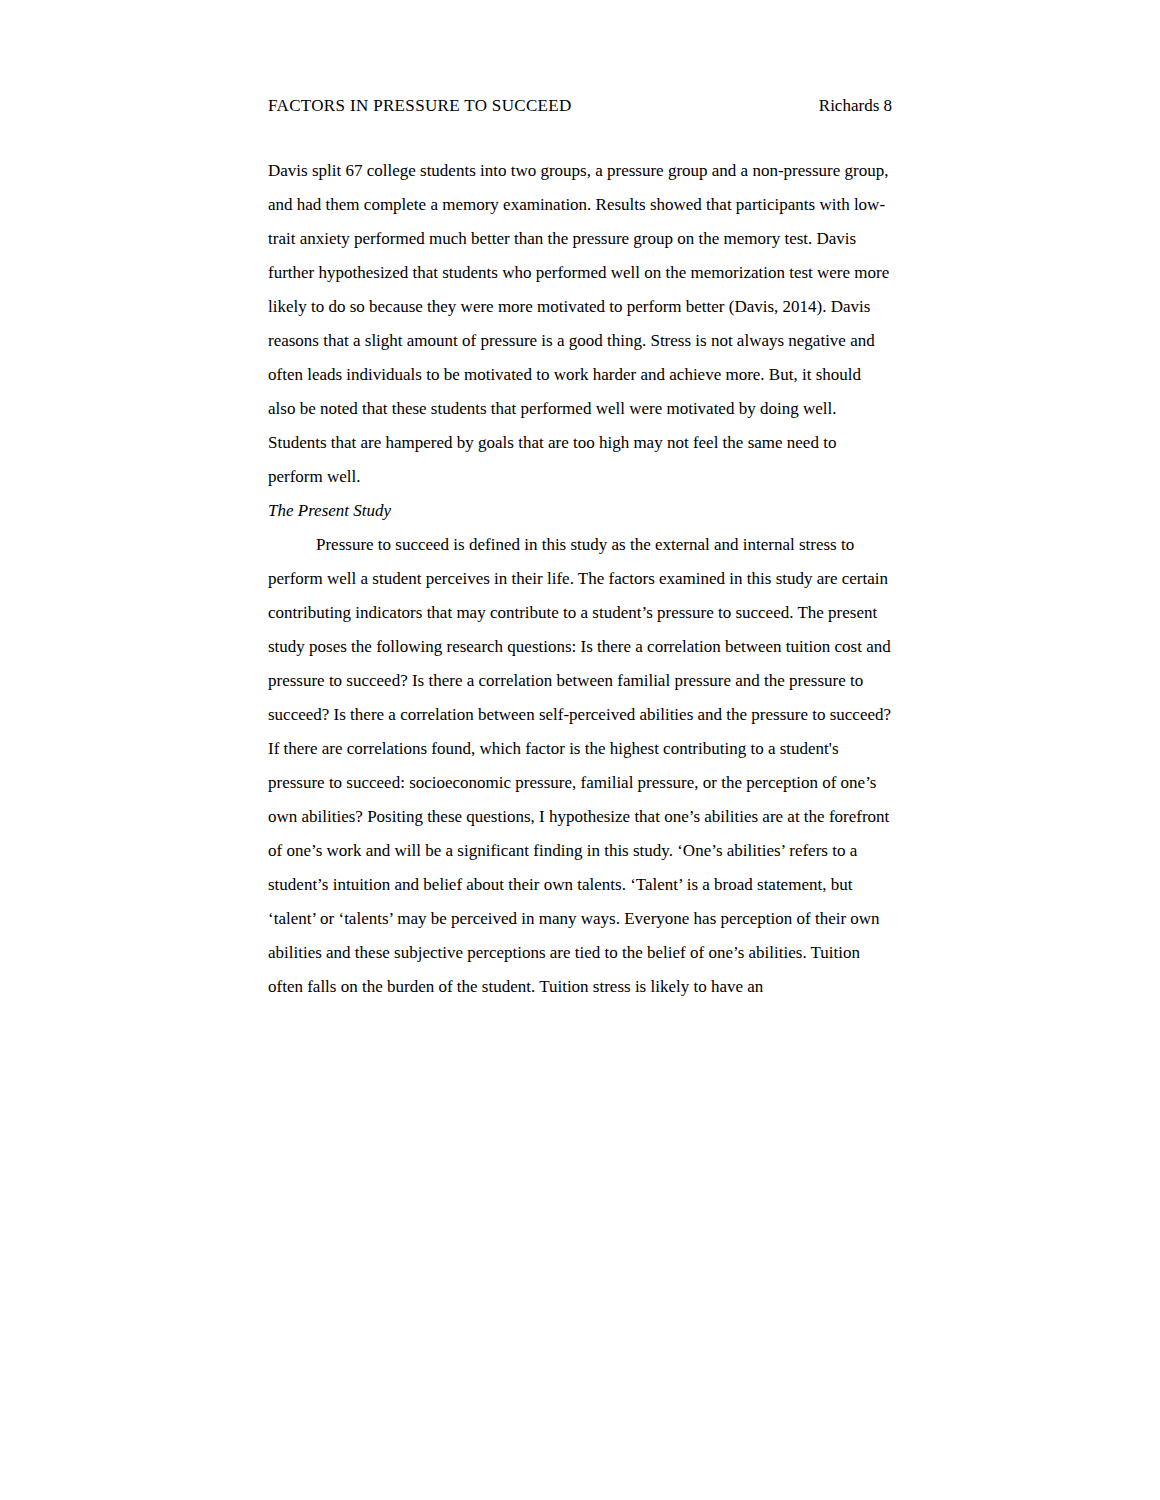FACTORS IN PRESSURE TO SUCCEED Richards 8
Davis split 67 college students into two groups, a pressure group and a non-pressure group, and had them complete a memory examination. Results showed that participants with low-trait anxiety performed much better than the pressure group on the memory test. Davis further hypothesized that students who performed well on the memorization test were more likely to do so because they were more motivated to perform better (Davis, 2014). Davis reasons that a slight amount of pressure is a good thing. Stress is not always negative and often leads individuals to be motivated to work harder and achieve more. But, it should also be noted that these students that performed well were motivated by doing well. Students that are hampered by goals that are too high may not feel the same need to perform well.
The Present Study
Pressure to succeed is defined in this study as the external and internal stress to perform well a student perceives in their life. The factors examined in this study are certain contributing indicators that may contribute to a student’s pressure to succeed. The present study poses the following research questions: Is there a correlation between tuition cost and pressure to succeed? Is there a correlation between familial pressure and the pressure to succeed? Is there a correlation between self-perceived abilities and the pressure to succeed? If there are correlations found, which factor is the highest contributing to a student's pressure to succeed: socioeconomic pressure, familial pressure, or the perception of one’s own abilities? Positing these questions, I hypothesize that one’s abilities are at the forefront of one’s work and will be a significant finding in this study. ‘One’s abilities’ refers to a student’s intuition and belief about their own talents. ‘Talent’ is a broad statement, but ‘talent’ or ‘talents’ may be perceived in many ways. Everyone has perception of their own abilities and these subjective perceptions are tied to the belief of one’s abilities. Tuition often falls on the burden of the student. Tuition stress is likely to have an